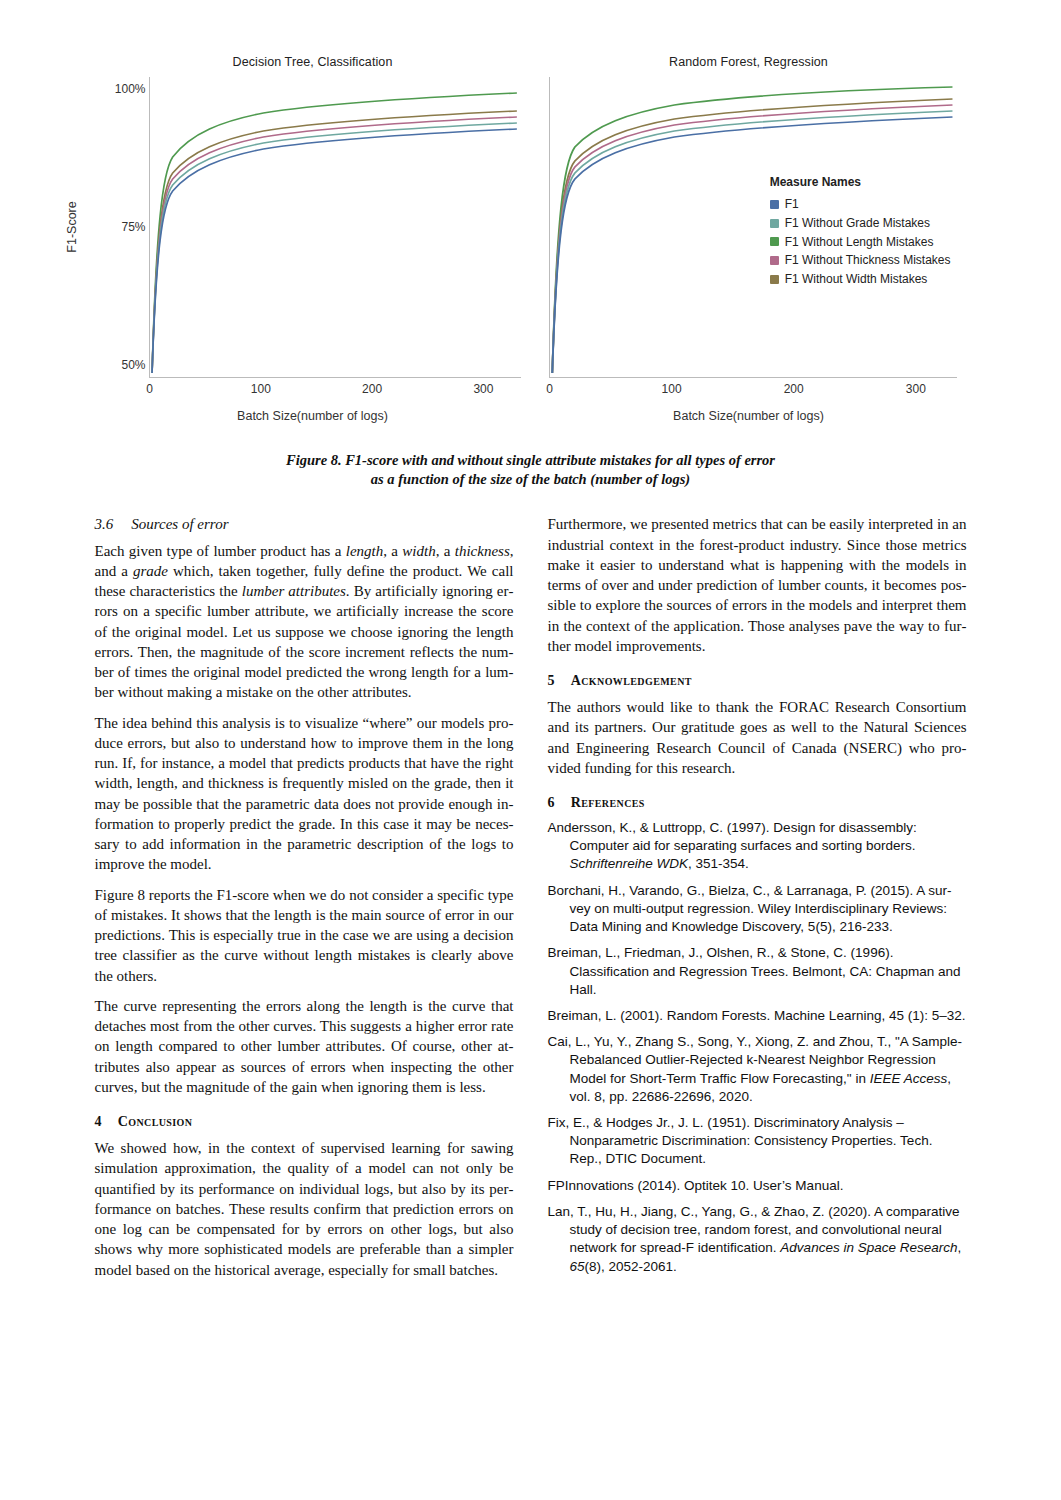Decision Tree, Classification
F1-Score
100%
75%
50%
0
100
200
300
Batch Size(number of logs)
Random Forest, Regression
Measure Names
F1
F1 Without Grade Mistakes
F1 Without Length Mistakes
F1 Without Thickness Mistakes
F1 Without Width Mistakes
0
100
200
300
Batch Size(number of logs)
Figure 8. F1-score with and without single attribute mistakes for all types of error
as a function of the size of the batch (number of logs)
3.6 Sources of error
Each given type of lumber product has a length, a width, a thickness, and a grade which, taken together, fully define the product. We call these characteristics the lumber attributes. By artificially ignoring errors on a specific lumber attribute, we artificially increase the score of the original model. Let us suppose we choose ignoring the length errors. Then, the magnitude of the score increment reflects the number of times the original model predicted the wrong length for a lumber without making a mistake on the other attributes.
The idea behind this analysis is to visualize “where” our models produce errors, but also to understand how to improve them in the long run. If, for instance, a model that predicts products that have the right width, length, and thickness is frequently misled on the grade, then it may be possible that the parametric data does not provide enough information to properly predict the grade. In this case it may be necessary to add information in the parametric description of the logs to improve the model.
Figure 8 reports the F1-score when we do not consider a specific type of mistakes. It shows that the length is the main source of error in our predictions. This is especially true in the case we are using a decision tree classifier as the curve without length mistakes is clearly above the others.
The curve representing the errors along the length is the curve that detaches most from the other curves. This suggests a higher error rate on length compared to other lumber attributes. Of course, other attributes also appear as sources of errors when inspecting the other curves, but the magnitude of the gain when ignoring them is less.
4 Conclusion
We showed how, in the context of supervised learning for sawing simulation approximation, the quality of a model can not only be quantified by its performance on individual logs, but also by its performance on batches. These results confirm that prediction errors on one log can be compensated for by errors on other logs, but also shows why more sophisticated models are preferable than a simpler model based on the historical average, especially for small batches.
Furthermore, we presented metrics that can be easily interpreted in an industrial context in the forest-product industry. Since those metrics make it easier to understand what is happening with the models in terms of over and under prediction of lumber counts, it becomes possible to explore the sources of errors in the models and interpret them in the context of the application. Those analyses pave the way to further model improvements.
5 Acknowledgement
The authors would like to thank the FORAC Research Consortium and its partners. Our gratitude goes as well to the Natural Sciences and Engineering Research Council of Canada (NSERC) who provided funding for this research.
6 References
Andersson, K., & Luttropp, C. (1997). Design for disassembly: Computer aid for separating surfaces and sorting borders. Schriftenreihe WDK, 351-354.
Borchani, H., Varando, G., Bielza, C., & Larranaga, P. (2015). A survey on multi-output regression. Wiley Interdisciplinary Reviews: Data Mining and Knowledge Discovery, 5(5), 216-233.
Breiman, L., Friedman, J., Olshen, R., & Stone, C. (1996). Classification and Regression Trees. Belmont, CA: Chapman and Hall.
Breiman, L. (2001). Random Forests. Machine Learning, 45 (1): 5–32.
Cai, L., Yu, Y., Zhang S., Song, Y., Xiong, Z. and Zhou, T., "A Sample-Rebalanced Outlier-Rejected k-Nearest Neighbor Regression Model for Short-Term Traffic Flow Forecasting," in IEEE Access, vol. 8, pp. 22686-22696, 2020.
Fix, E., & Hodges Jr., J. L. (1951). Discriminatory Analysis – Nonparametric Discrimination: Consistency Properties. Tech. Rep., DTIC Document.
FPInnovations (2014). Optitek 10. User’s Manual.
Lan, T., Hu, H., Jiang, C., Yang, G., & Zhao, Z. (2020). A comparative study of decision tree, random forest, and convolutional neural network for spread-F identification. Advances in Space Research, 65(8), 2052-2061.